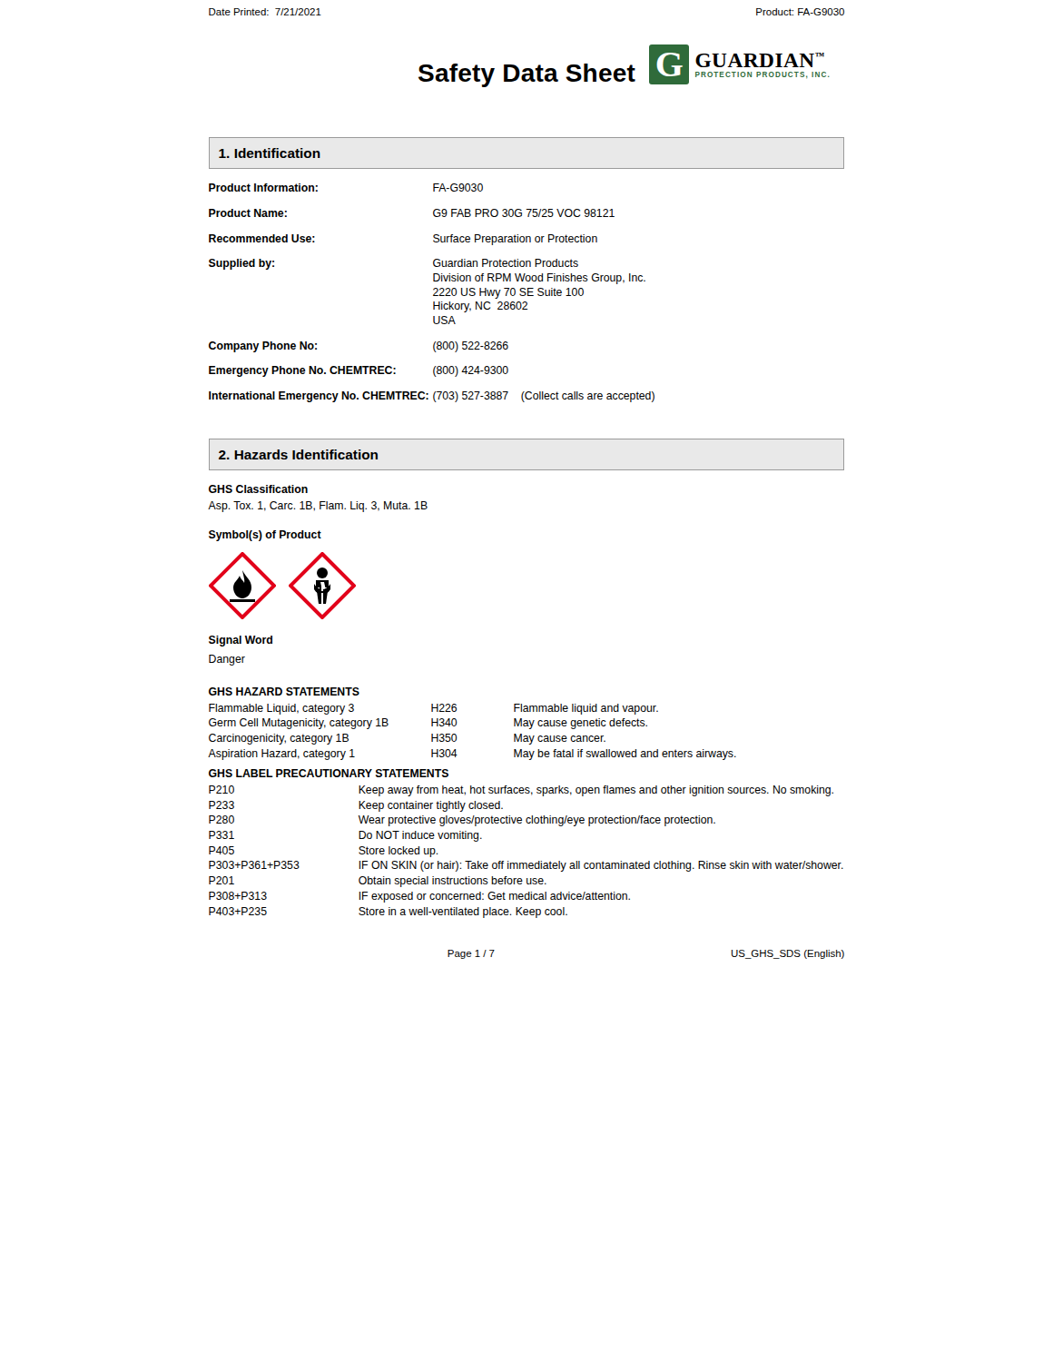Date Printed: 7/21/2021
Product: FA-G9030
Safety Data Sheet
G
GUARDIAN™
PROTECTION PRODUCTS, INC.
1. Identification
| Product Information: | FA-G9030 |
| Product Name: | G9 FAB PRO 30G 75/25 VOC 98121 |
| Recommended Use: | Surface Preparation or Protection |
| Supplied by: | Guardian Protection Products Division of RPM Wood Finishes Group, Inc. 2220 US Hwy 70 SE Suite 100 Hickory, NC 28602 USA |
| Company Phone No: | (800) 522-8266 |
| Emergency Phone No. CHEMTREC: | (800) 424-9300 |
| International Emergency No. CHEMTREC: | (703) 527-3887 (Collect calls are accepted) |
2. Hazards Identification
GHS Classification
Asp. Tox. 1, Carc. 1B, Flam. Liq. 3, Muta. 1B
Symbol(s) of Product
Signal Word
Danger
GHS HAZARD STATEMENTS
| Flammable Liquid, category 3 | H226 | Flammable liquid and vapour. |
| Germ Cell Mutagenicity, category 1B | H340 | May cause genetic defects. |
| Carcinogenicity, category 1B | H350 | May cause cancer. |
| Aspiration Hazard, category 1 | H304 | May be fatal if swallowed and enters airways. |
GHS LABEL PRECAUTIONARY STATEMENTS
| P210 | Keep away from heat, hot surfaces, sparks, open flames and other ignition sources. No smoking. |
| P233 | Keep container tightly closed. |
| P280 | Wear protective gloves/protective clothing/eye protection/face protection. |
| P331 | Do NOT induce vomiting. |
| P405 | Store locked up. |
| P303+P361+P353 | IF ON SKIN (or hair): Take off immediately all contaminated clothing. Rinse skin with water/shower. |
| P201 | Obtain special instructions before use. |
| P308+P313 | IF exposed or concerned: Get medical advice/attention. |
| P403+P235 | Store in a well-ventilated place. Keep cool. |
Page 1 / 7
US_GHS_SDS (English)